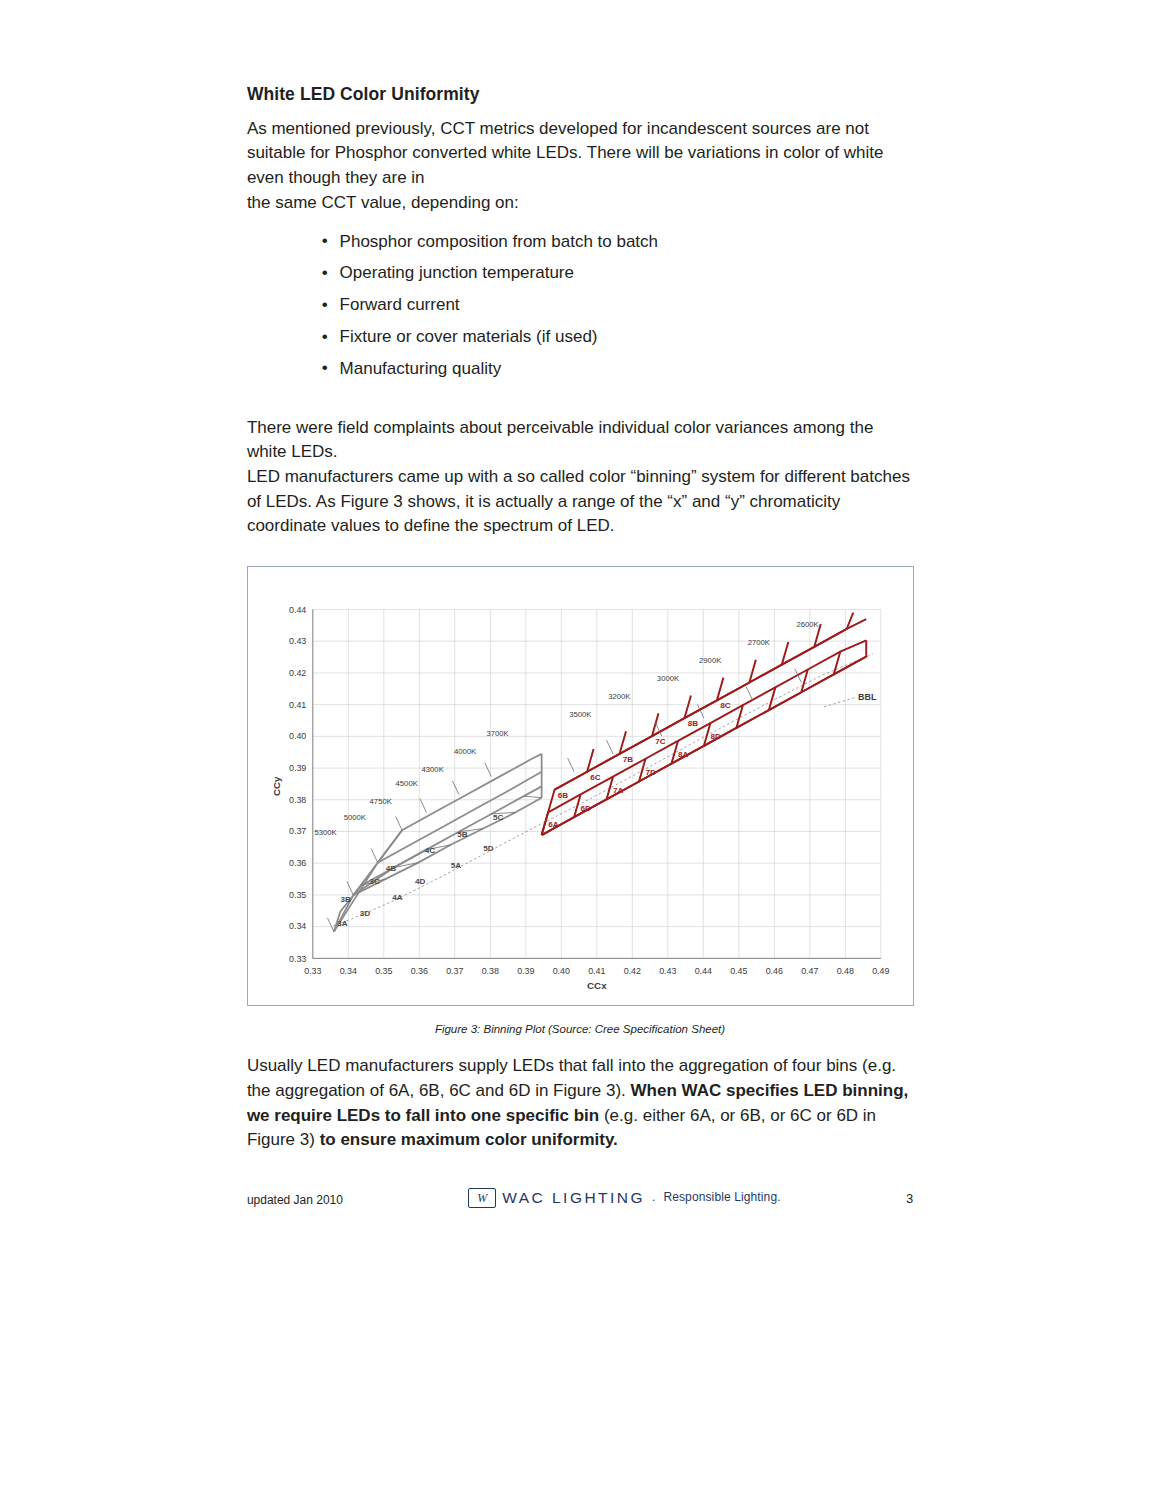White LED Color Uniformity
As mentioned previously, CCT metrics developed for incandescent sources are not suitable for Phosphor converted white LEDs. There will be variations in color of white even though they are in
the same CCT value, depending on:
Phosphor composition from batch to batch
Operating junction temperature
Forward current
Fixture or cover materials (if used)
Manufacturing quality
There were field complaints about perceivable individual color variances among the white LEDs.
LED manufacturers came up with a so called color “binning” system for different batches of LEDs. As Figure 3 shows, it is actually a range of the “x” and “y” chromaticity coordinate values to define the spectrum of LED.
0.44 0.43 0.42 0.41 0.40 0.39 0.38 0.37 0.36 0.35 0.34 0.33 0.33 0.34 0.35 0.36 0.37 0.38 0.39 0.40 0.41 0.42 0.43 0.44 0.45 0.46 0.47 0.48 0.49 CCx CCy BBL 3B 3A 3D 3C 4A 4B 4D 4C 5A 5B 5D 5C 5300K 5000K 4750K 4500K 4300K 4000K 3700K 6A 6B 6D 6C 7A 7B 7D 7C 8A 8B 8D 8C 3500K 3200K 3000K 2900K 2700K 2600K
Figure 3: Binning Plot (Source: Cree Specification Sheet)
Usually LED manufacturers supply LEDs that fall into the aggregation of four bins (e.g. the aggregation of 6A, 6B, 6C and 6D in Figure 3). When WAC specifies LED binning, we require LEDs to fall into one specific bin (e.g. either 6A, or 6B, or 6C or 6D in Figure 3) to ensure maximum color uniformity.
updated Jan 2010
WAC LIGHTING . Responsible Lighting.
3